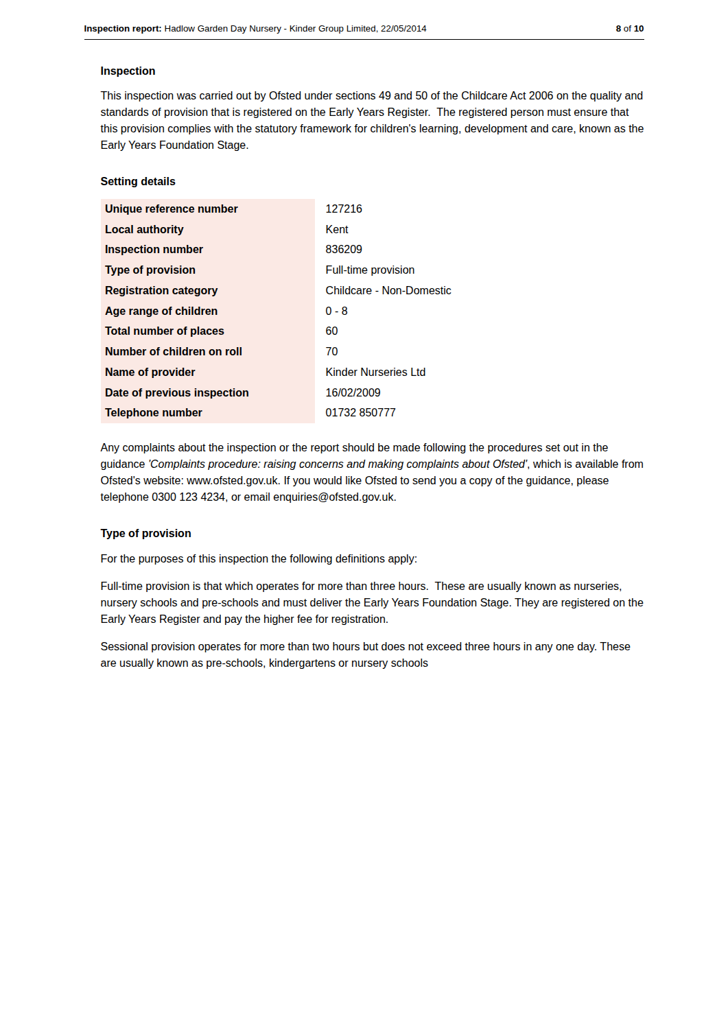Inspection report: Hadlow Garden Day Nursery - Kinder Group Limited, 22/05/2014 8 of 10
Inspection
This inspection was carried out by Ofsted under sections 49 and 50 of the Childcare Act 2006 on the quality and standards of provision that is registered on the Early Years Register. The registered person must ensure that this provision complies with the statutory framework for children's learning, development and care, known as the Early Years Foundation Stage.
Setting details
| Unique reference number | 127216 |
| Local authority | Kent |
| Inspection number | 836209 |
| Type of provision | Full-time provision |
| Registration category | Childcare - Non-Domestic |
| Age range of children | 0 - 8 |
| Total number of places | 60 |
| Number of children on roll | 70 |
| Name of provider | Kinder Nurseries Ltd |
| Date of previous inspection | 16/02/2009 |
| Telephone number | 01732 850777 |
Any complaints about the inspection or the report should be made following the procedures set out in the guidance 'Complaints procedure: raising concerns and making complaints about Ofsted', which is available from Ofsted's website: www.ofsted.gov.uk. If you would like Ofsted to send you a copy of the guidance, please telephone 0300 123 4234, or email enquiries@ofsted.gov.uk.
Type of provision
For the purposes of this inspection the following definitions apply:
Full-time provision is that which operates for more than three hours. These are usually known as nurseries, nursery schools and pre-schools and must deliver the Early Years Foundation Stage. They are registered on the Early Years Register and pay the higher fee for registration.
Sessional provision operates for more than two hours but does not exceed three hours in any one day. These are usually known as pre-schools, kindergartens or nursery schools